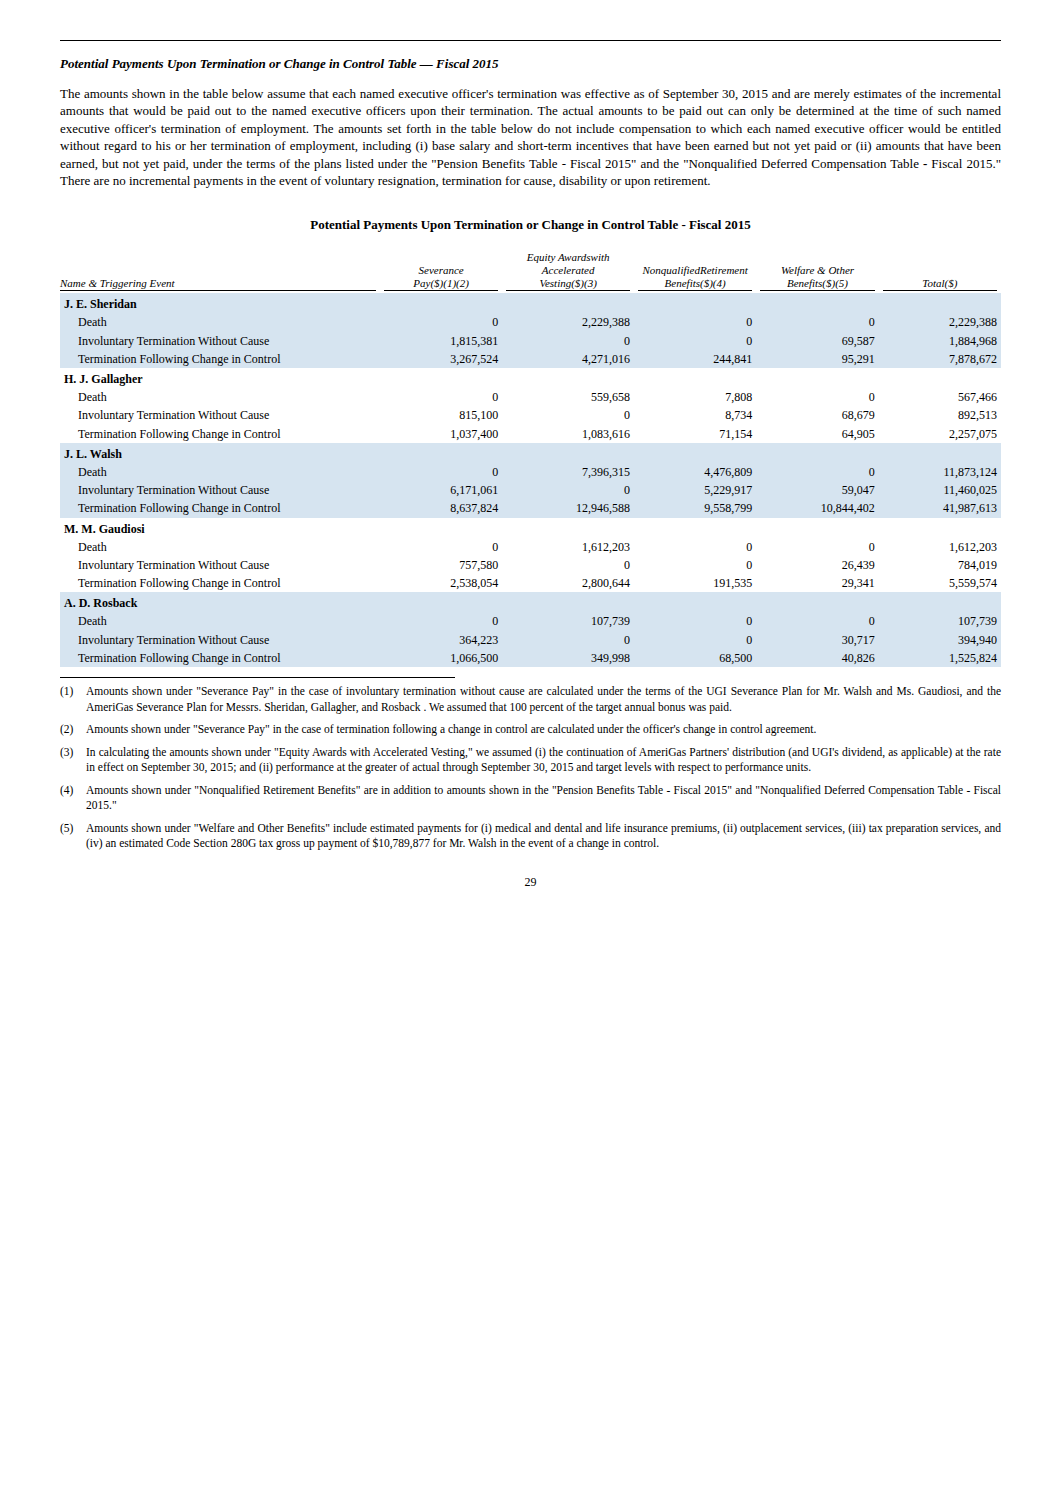Potential Payments Upon Termination or Change in Control Table — Fiscal 2015
The amounts shown in the table below assume that each named executive officer's termination was effective as of September 30, 2015 and are merely estimates of the incremental amounts that would be paid out to the named executive officers upon their termination. The actual amounts to be paid out can only be determined at the time of such named executive officer's termination of employment. The amounts set forth in the table below do not include compensation to which each named executive officer would be entitled without regard to his or her termination of employment, including (i) base salary and short-term incentives that have been earned but not yet paid or (ii) amounts that have been earned, but not yet paid, under the terms of the plans listed under the "Pension Benefits Table - Fiscal 2015" and the "Nonqualified Deferred Compensation Table - Fiscal 2015." There are no incremental payments in the event of voluntary resignation, termination for cause, disability or upon retirement.
Potential Payments Upon Termination or Change in Control Table - Fiscal 2015
| Name & Triggering Event | Severance Pay($)(1)(2) | Equity Awards with Accelerated Vesting($)(3) | Nonqualified Retirement Benefits($)(4) | Welfare & Other Benefits($)(5) | Total($) |
| --- | --- | --- | --- | --- | --- |
| J. E. Sheridan | | | | | |
| Death | 0 | 2,229,388 | 0 | 0 | 2,229,388 |
| Involuntary Termination Without Cause | 1,815,381 | 0 | 0 | 69,587 | 1,884,968 |
| Termination Following Change in Control | 3,267,524 | 4,271,016 | 244,841 | 95,291 | 7,878,672 |
| H. J. Gallagher | | | | | |
| Death | 0 | 559,658 | 7,808 | 0 | 567,466 |
| Involuntary Termination Without Cause | 815,100 | 0 | 8,734 | 68,679 | 892,513 |
| Termination Following Change in Control | 1,037,400 | 1,083,616 | 71,154 | 64,905 | 2,257,075 |
| J. L. Walsh | | | | | |
| Death | 0 | 7,396,315 | 4,476,809 | 0 | 11,873,124 |
| Involuntary Termination Without Cause | 6,171,061 | 0 | 5,229,917 | 59,047 | 11,460,025 |
| Termination Following Change in Control | 8,637,824 | 12,946,588 | 9,558,799 | 10,844,402 | 41,987,613 |
| M. M. Gaudiosi | | | | | |
| Death | 0 | 1,612,203 | 0 | 0 | 1,612,203 |
| Involuntary Termination Without Cause | 757,580 | 0 | 0 | 26,439 | 784,019 |
| Termination Following Change in Control | 2,538,054 | 2,800,644 | 191,535 | 29,341 | 5,559,574 |
| A. D. Rosback | | | | | |
| Death | 0 | 107,739 | 0 | 0 | 107,739 |
| Involuntary Termination Without Cause | 364,223 | 0 | 0 | 30,717 | 394,940 |
| Termination Following Change in Control | 1,066,500 | 349,998 | 68,500 | 40,826 | 1,525,824 |
(1) Amounts shown under "Severance Pay" in the case of involuntary termination without cause are calculated under the terms of the UGI Severance Plan for Mr. Walsh and Ms. Gaudiosi, and the AmeriGas Severance Plan for Messrs. Sheridan, Gallagher, and Rosback . We assumed that 100 percent of the target annual bonus was paid.
(2) Amounts shown under "Severance Pay" in the case of termination following a change in control are calculated under the officer's change in control agreement.
(3) In calculating the amounts shown under "Equity Awards with Accelerated Vesting," we assumed (i) the continuation of AmeriGas Partners' distribution (and UGI's dividend, as applicable) at the rate in effect on September 30, 2015; and (ii) performance at the greater of actual through September 30, 2015 and target levels with respect to performance units.
(4) Amounts shown under "Nonqualified Retirement Benefits" are in addition to amounts shown in the "Pension Benefits Table - Fiscal 2015" and "Nonqualified Deferred Compensation Table - Fiscal 2015."
(5) Amounts shown under "Welfare and Other Benefits" include estimated payments for (i) medical and dental and life insurance premiums, (ii) outplacement services, (iii) tax preparation services, and (iv) an estimated Code Section 280G tax gross up payment of $10,789,877 for Mr. Walsh in the event of a change in control.
29